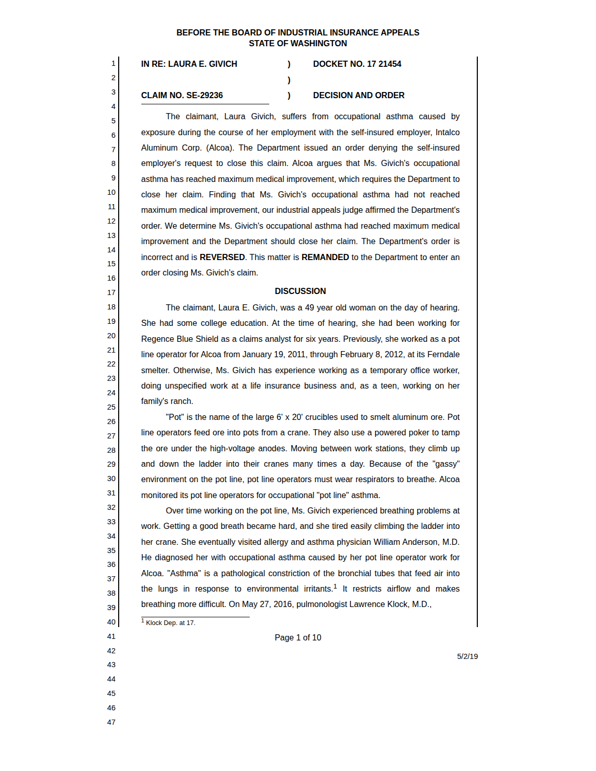BEFORE THE BOARD OF INDUSTRIAL INSURANCE APPEALS
STATE OF WASHINGTON
1
2
3
4
5
6
7
8
9
10
11
12
13
14
15
16
17
18
19
20
21
22
23
24
25
26
27
28
29
30
31
32
33
34
35
36
37
38
39
40
41
42
43
44
45
46
47
| IN RE: LAURA E. GIVICH | ) | DOCKET NO. 17 21454 |
| | ) | |
| CLAIM NO. SE-29236 | ) | DECISION AND ORDER |
The claimant, Laura Givich, suffers from occupational asthma caused by exposure during the course of her employment with the self-insured employer, Intalco Aluminum Corp. (Alcoa). The Department issued an order denying the self-insured employer's request to close this claim. Alcoa argues that Ms. Givich's occupational asthma has reached maximum medical improvement, which requires the Department to close her claim. Finding that Ms. Givich's occupational asthma had not reached maximum medical improvement, our industrial appeals judge affirmed the Department's order. We determine Ms. Givich's occupational asthma had reached maximum medical improvement and the Department should close her claim. The Department's order is incorrect and is REVERSED. This matter is REMANDED to the Department to enter an order closing Ms. Givich's claim.
DISCUSSION
The claimant, Laura E. Givich, was a 49 year old woman on the day of hearing. She had some college education. At the time of hearing, she had been working for Regence Blue Shield as a claims analyst for six years. Previously, she worked as a pot line operator for Alcoa from January 19, 2011, through February 8, 2012, at its Ferndale smelter. Otherwise, Ms. Givich has experience working as a temporary office worker, doing unspecified work at a life insurance business and, as a teen, working on her family's ranch.
"Pot" is the name of the large 6' x 20' crucibles used to smelt aluminum ore. Pot line operators feed ore into pots from a crane. They also use a powered poker to tamp the ore under the high-voltage anodes. Moving between work stations, they climb up and down the ladder into their cranes many times a day. Because of the "gassy" environment on the pot line, pot line operators must wear respirators to breathe. Alcoa monitored its pot line operators for occupational "pot line" asthma.
Over time working on the pot line, Ms. Givich experienced breathing problems at work. Getting a good breath became hard, and she tired easily climbing the ladder into her crane. She eventually visited allergy and asthma physician William Anderson, M.D. He diagnosed her with occupational asthma caused by her pot line operator work for Alcoa. "Asthma" is a pathological constriction of the bronchial tubes that feed air into the lungs in response to environmental irritants.1 It restricts airflow and makes breathing more difficult. On May 27, 2016, pulmonologist Lawrence Klock, M.D.,
1 Klock Dep. at 17.
Page 1 of 10
5/2/19